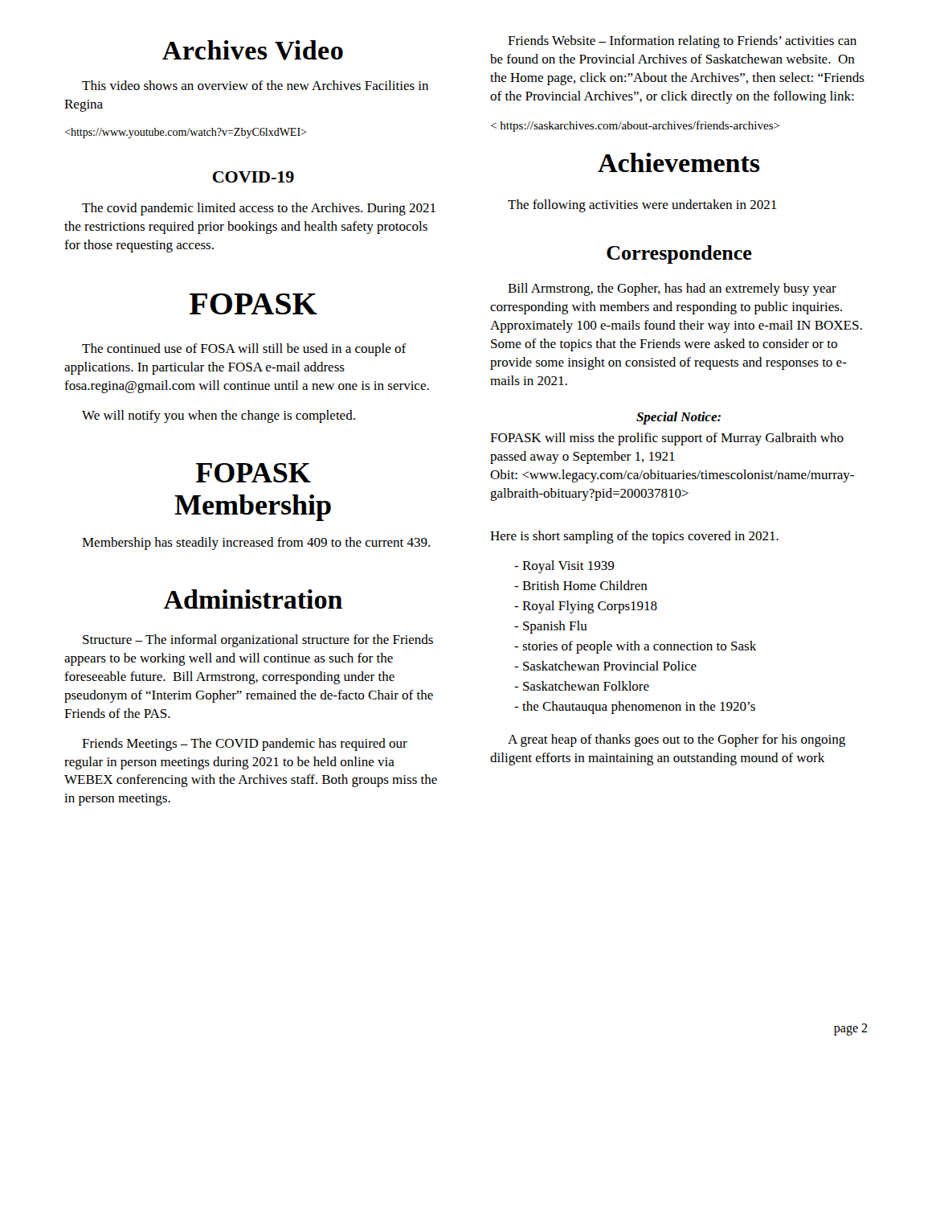Archives Video
This video shows an overview of the new Archives Facilities in Regina
<https://www.youtube.com/watch?v=ZbyC6lxdWEI>
COVID-19
The covid pandemic limited access to the Archives. During 2021 the restrictions required prior bookings and health safety protocols for those requesting access.
FOPASK
The continued use of FOSA will still be used in a couple of applications. In particular the FOSA e-mail address fosa.regina@gmail.com will continue until a new one is in service.
We will notify you when the change is completed.
FOPASK Membership
Membership has steadily increased from 409 to the current 439.
Administration
Structure – The informal organizational structure for the Friends appears to be working well and will continue as such for the foreseeable future. Bill Armstrong, corresponding under the pseudonym of “Interim Gopher” remained the de-facto Chair of the Friends of the PAS.
Friends Meetings – The COVID pandemic has required our regular in person meetings during 2021 to be held online via WEBEX conferencing with the Archives staff. Both groups miss the in person meetings.
Friends Website – Information relating to Friends’ activities can be found on the Provincial Archives of Saskatchewan website. On the Home page, click on:”About the Archives”, then select: “Friends of the Provincial Archives”, or click directly on the following link:
< https://saskarchives.com/about-archives/friends-archives>
Achievements
The following activities were undertaken in 2021
Correspondence
Bill Armstrong, the Gopher, has had an extremely busy year corresponding with members and responding to public inquiries. Approximately 100 e-mails found their way into e-mail IN BOXES. Some of the topics that the Friends were asked to consider or to provide some insight on consisted of requests and responses to e-mails in 2021.
Special Notice:
FOPASK will miss the prolific support of Murray Galbraith who passed away o September 1, 1921
Obit: <www.legacy.com/ca/obituaries/timescolonist/name/murray-galbraith-obituary?pid=200037810>
Here is short sampling of the topics covered in 2021.
- Royal Visit 1939
- British Home Children
- Royal Flying Corps1918
- Spanish Flu
- stories of people with a connection to Sask
- Saskatchewan Provincial Police
- Saskatchewan Folklore
- the Chautauqua phenomenon in the 1920’s
A great heap of thanks goes out to the Gopher for his ongoing diligent efforts in maintaining an outstanding mound of work
page 2